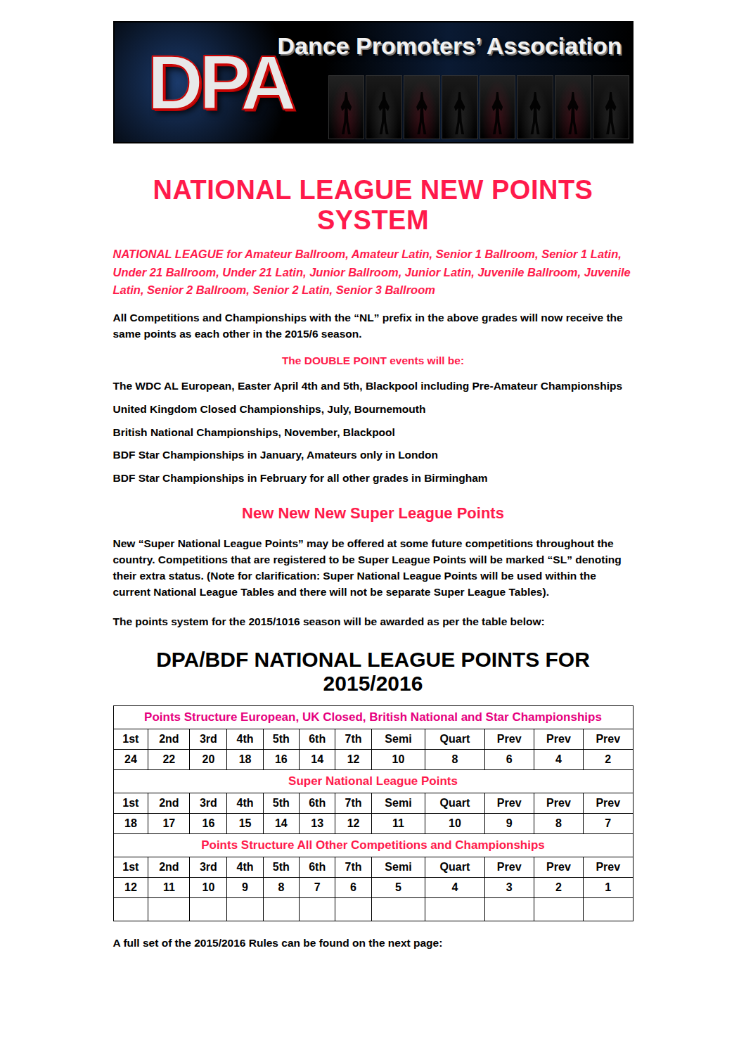DPA
Dance Promoters’ Association
NATIONAL LEAGUE NEW POINTS SYSTEM
NATIONAL LEAGUE for Amateur Ballroom, Amateur Latin, Senior 1 Ballroom, Senior 1 Latin, Under 21 Ballroom, Under 21 Latin, Junior Ballroom, Junior Latin, Juvenile Ballroom, Juvenile Latin, Senior 2 Ballroom, Senior 2 Latin, Senior 3 Ballroom
All Competitions and Championships with the “NL” prefix in the above grades will now receive the same points as each other in the 2015/6 season.
The DOUBLE POINT events will be:
The WDC AL European, Easter April 4th and 5th, Blackpool including Pre-Amateur Championships
United Kingdom Closed Championships, July, Bournemouth
British National Championships, November, Blackpool
BDF Star Championships in January, Amateurs only in London
BDF Star Championships in February for all other grades in Birmingham
New New New Super League Points
New “Super National League Points” may be offered at some future competitions throughout the country. Competitions that are registered to be Super League Points will be marked “SL” denoting their extra status. (Note for clarification: Super National League Points will be used within the current National League Tables and there will not be separate Super League Tables).
The points system for the 2015/1016 season will be awarded as per the table below:
DPA/BDF NATIONAL LEAGUE POINTS FOR 2015/2016
| Points Structure European, UK Closed, British National and Star Championships |
| 1st | 2nd | 3rd | 4th | 5th | 6th | 7th | Semi | Quart | Prev | Prev | Prev |
| 24 | 22 | 20 | 18 | 16 | 14 | 12 | 10 | 8 | 6 | 4 | 2 |
| Super National League Points |
| 1st | 2nd | 3rd | 4th | 5th | 6th | 7th | Semi | Quart | Prev | Prev | Prev |
| 18 | 17 | 16 | 15 | 14 | 13 | 12 | 11 | 10 | 9 | 8 | 7 |
| Points Structure All Other Competitions and Championships |
| 1st | 2nd | 3rd | 4th | 5th | 6th | 7th | Semi | Quart | Prev | Prev | Prev |
| 12 | 11 | 10 | 9 | 8 | 7 | 6 | 5 | 4 | 3 | 2 | 1 |
A full set of the 2015/2016 Rules can be found on the next page: